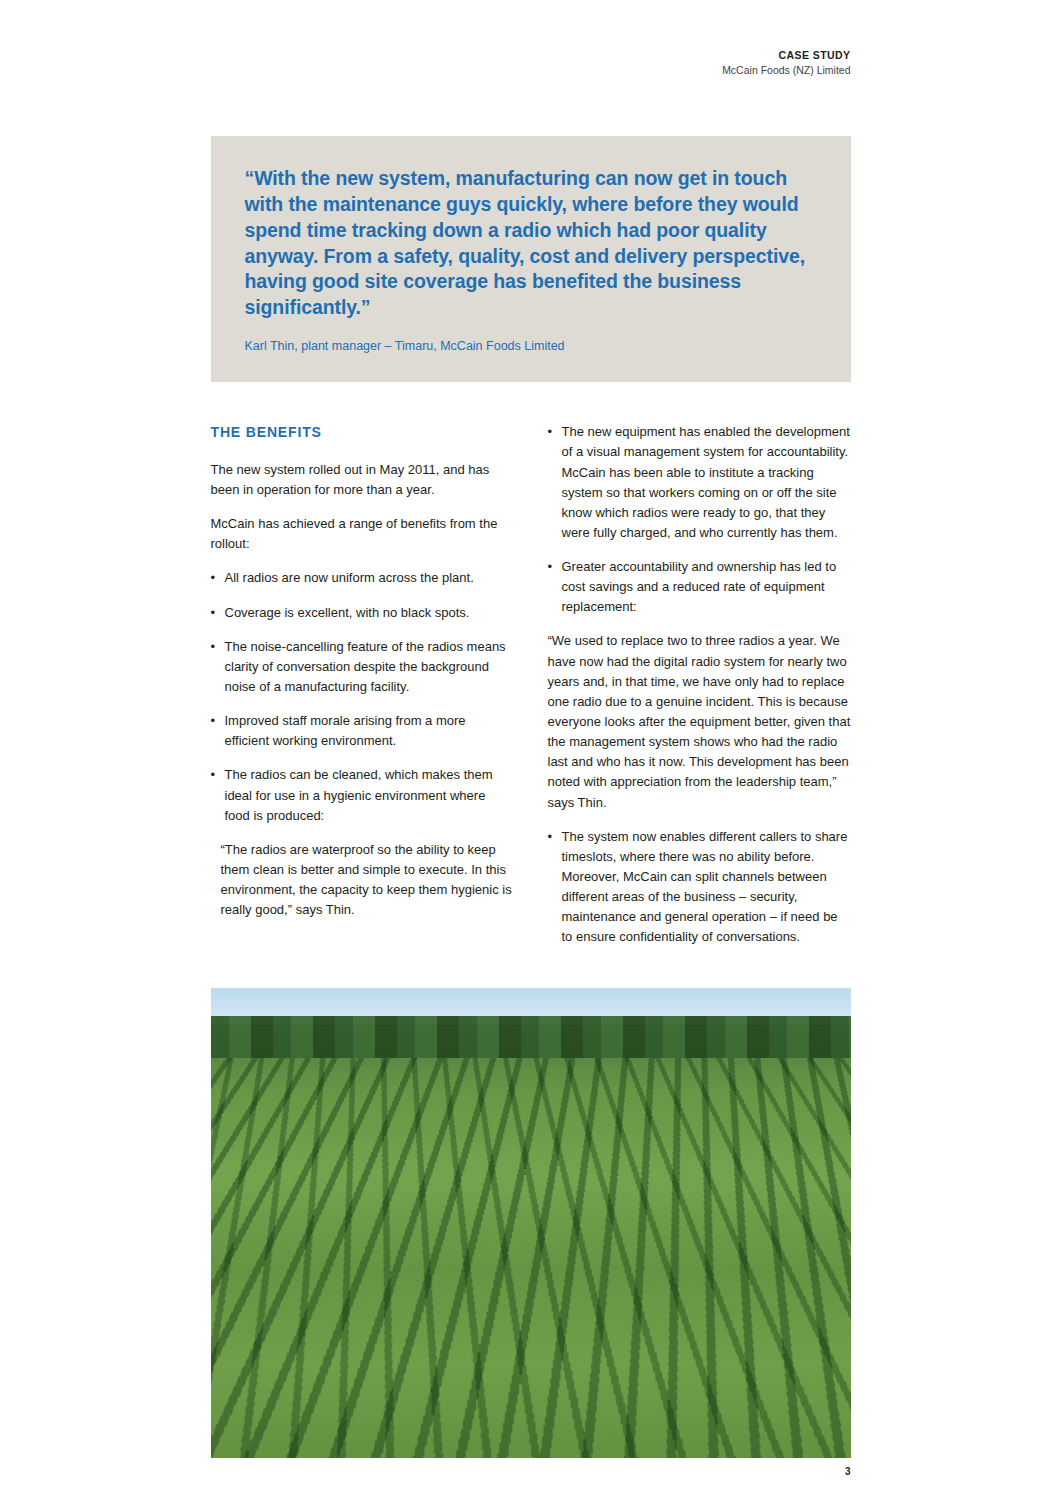CASE STUDY
McCain Foods (NZ) Limited
“With the new system, manufacturing can now get in touch with the maintenance guys quickly, where before they would spend time tracking down a radio which had poor quality anyway. From a safety, quality, cost and delivery perspective, having good site coverage has benefited the business significantly.”
Karl Thin, plant manager – Timaru, McCain Foods Limited
The benefits
The new system rolled out in May 2011, and has been in operation for more than a year.
McCain has achieved a range of benefits from the rollout:
All radios are now uniform across the plant.
Coverage is excellent, with no black spots.
The noise-cancelling feature of the radios means clarity of conversation despite the background noise of a manufacturing facility.
Improved staff morale arising from a more efficient working environment.
The radios can be cleaned, which makes them ideal for use in a hygienic environment where food is produced:
“The radios are waterproof so the ability to keep them clean is better and simple to execute. In this environment, the capacity to keep them hygienic is really good,” says Thin.
The new equipment has enabled the development of a visual management system for accountability. McCain has been able to institute a tracking system so that workers coming on or off the site know which radios were ready to go, that they were fully charged, and who currently has them.
Greater accountability and ownership has led to cost savings and a reduced rate of equipment replacement:
“We used to replace two to three radios a year. We have now had the digital radio system for nearly two years and, in that time, we have only had to replace one radio due to a genuine incident. This is because everyone looks after the equipment better, given that the management system shows who had the radio last and who has it now. This development has been noted with appreciation from the leadership team,” says Thin.
The system now enables different callers to share timeslots, where there was no ability before. Moreover, McCain can split channels between different areas of the business – security, maintenance and general operation – if need be to ensure confidentiality of conversations.
3